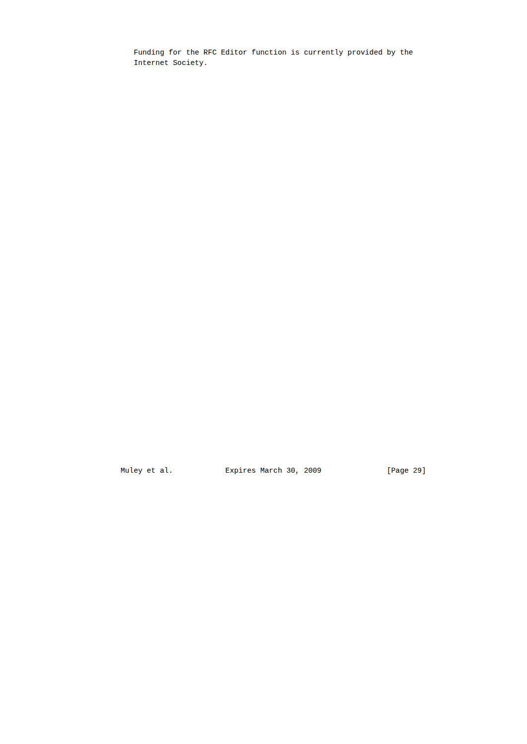Funding for the RFC Editor function is currently provided by the
   Internet Society.
Muley et al. Expires March 30, 2009 [Page 29]